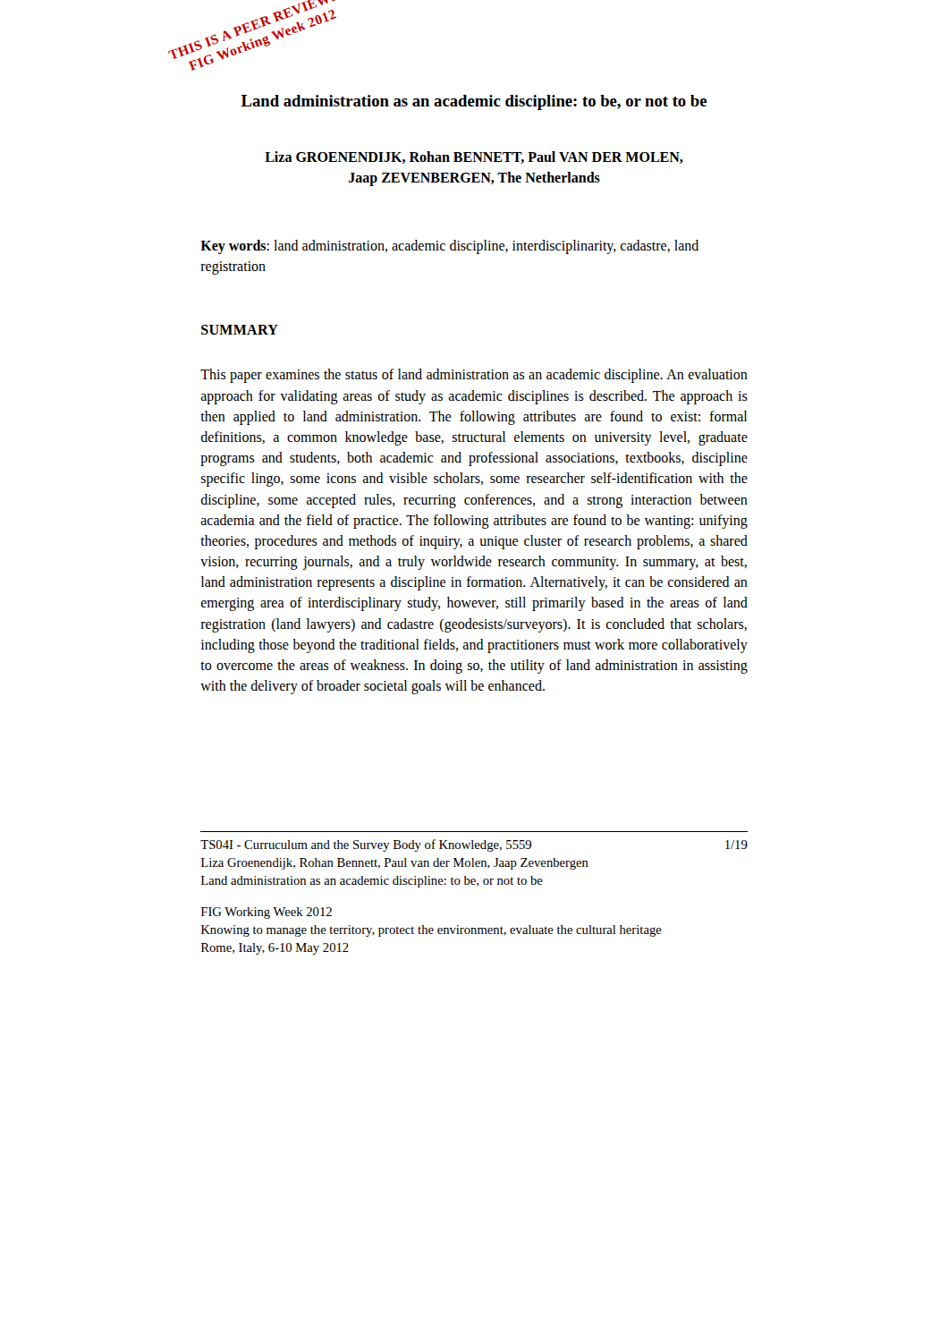THIS IS A PEER REVIEWED PAPER FIG Working Week 2012
Land administration as an academic discipline: to be, or not to be
Liza GROENENDIJK, Rohan BENNETT, Paul VAN DER MOLEN,
Jaap ZEVENBERGEN, The Netherlands
Key words: land administration, academic discipline, interdisciplinarity, cadastre, land registration
SUMMARY
This paper examines the status of land administration as an academic discipline. An evaluation approach for validating areas of study as academic disciplines is described. The approach is then applied to land administration. The following attributes are found to exist: formal definitions, a common knowledge base, structural elements on university level, graduate programs and students, both academic and professional associations, textbooks, discipline specific lingo, some icons and visible scholars, some researcher self-identification with the discipline, some accepted rules, recurring conferences, and a strong interaction between academia and the field of practice. The following attributes are found to be wanting: unifying theories, procedures and methods of inquiry, a unique cluster of research problems, a shared vision, recurring journals, and a truly worldwide research community. In summary, at best, land administration represents a discipline in formation. Alternatively, it can be considered an emerging area of interdisciplinary study, however, still primarily based in the areas of land registration (land lawyers) and cadastre (geodesists/surveyors). It is concluded that scholars, including those beyond the traditional fields, and practitioners must work more collaboratively to overcome the areas of weakness. In doing so, the utility of land administration in assisting with the delivery of broader societal goals will be enhanced.
TS04I - Curruculum and the Survey Body of Knowledge, 5559
Liza Groenendijk, Rohan Bennett, Paul van der Molen, Jaap Zevenbergen
Land administration as an academic discipline: to be, or not to be
1/19
FIG Working Week 2012
Knowing to manage the territory, protect the environment, evaluate the cultural heritage
Rome, Italy, 6-10 May 2012